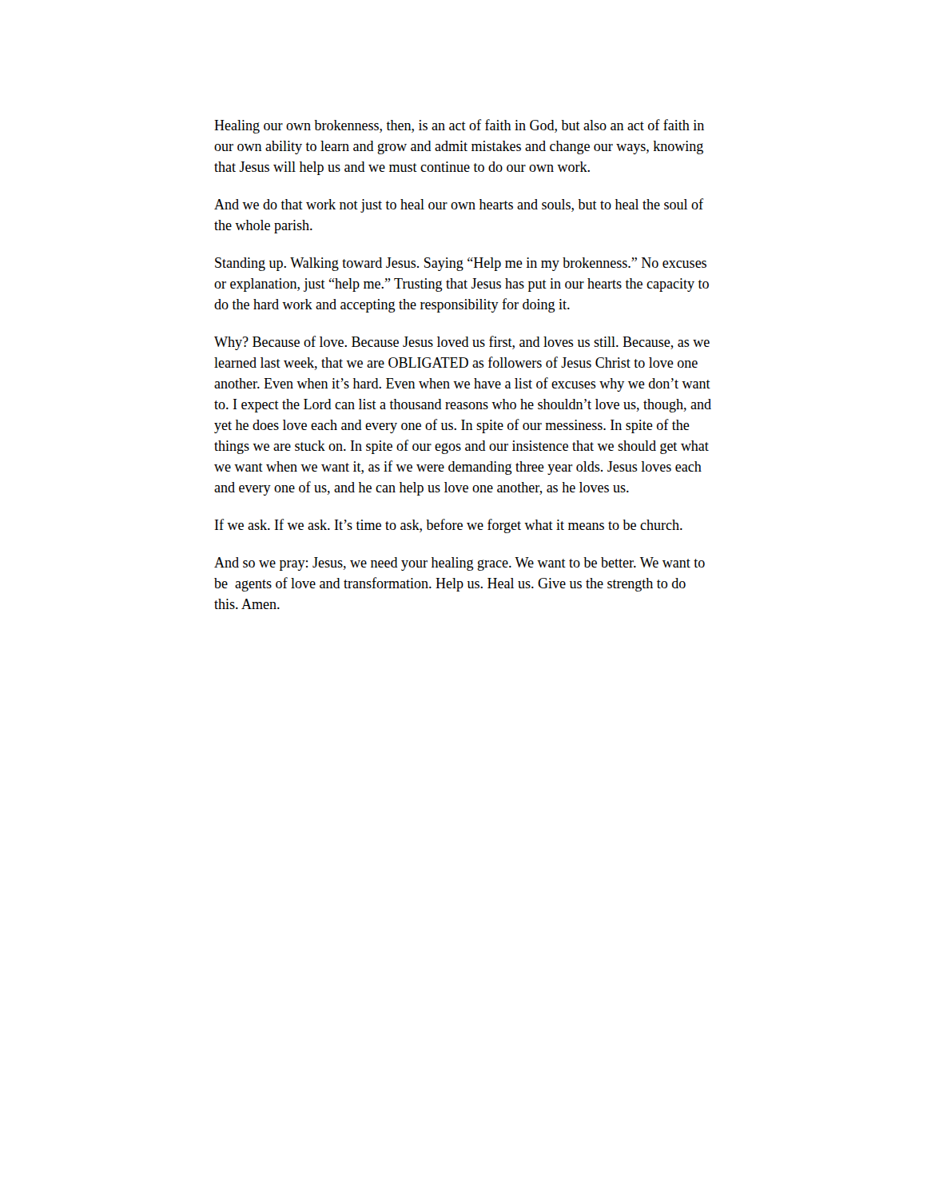Healing our own brokenness, then, is an act of faith in God, but also an act of faith in our own ability to learn and grow and admit mistakes and change our ways, knowing that Jesus will help us and we must continue to do our own work.
And we do that work not just to heal our own hearts and souls, but to heal the soul of the whole parish.
Standing up. Walking toward Jesus. Saying “Help me in my brokenness.” No excuses or explanation, just “help me.” Trusting that Jesus has put in our hearts the capacity to do the hard work and accepting the responsibility for doing it.
Why? Because of love. Because Jesus loved us first, and loves us still. Because, as we learned last week, that we are OBLIGATED as followers of Jesus Christ to love one another. Even when it’s hard. Even when we have a list of excuses why we don’t want to. I expect the Lord can list a thousand reasons who he shouldn’t love us, though, and yet he does love each and every one of us. In spite of our messiness. In spite of the things we are stuck on. In spite of our egos and our insistence that we should get what we want when we want it, as if we were demanding three year olds. Jesus loves each and every one of us, and he can help us love one another, as he loves us.
If we ask. If we ask. It’s time to ask, before we forget what it means to be church.
And so we pray: Jesus, we need your healing grace. We want to be better. We want to be agents of love and transformation. Help us. Heal us. Give us the strength to do this. Amen.